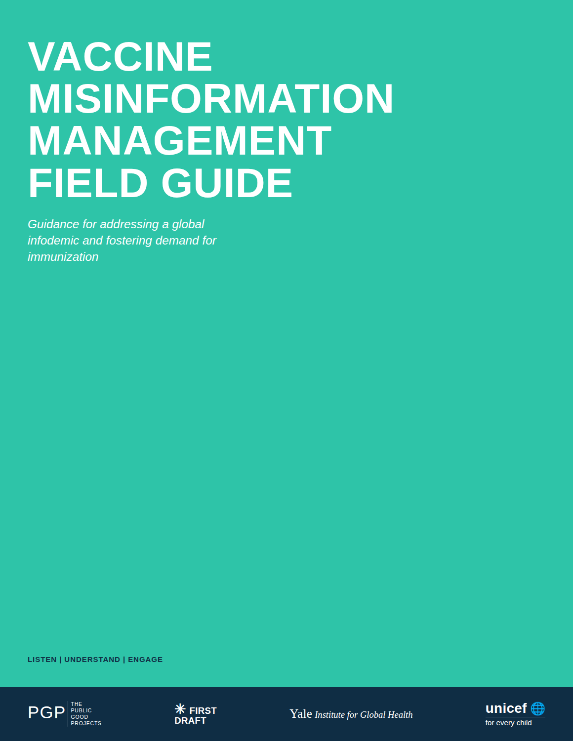Vaccine Misinformation Management Field Guide
Guidance for addressing a global infodemic and fostering demand for immunization
Listen | Understand | Engage
PGPThe
Public
Good
Projects
✳First
Draft
Yale Institute for Global Health
unicef🌐 for every child